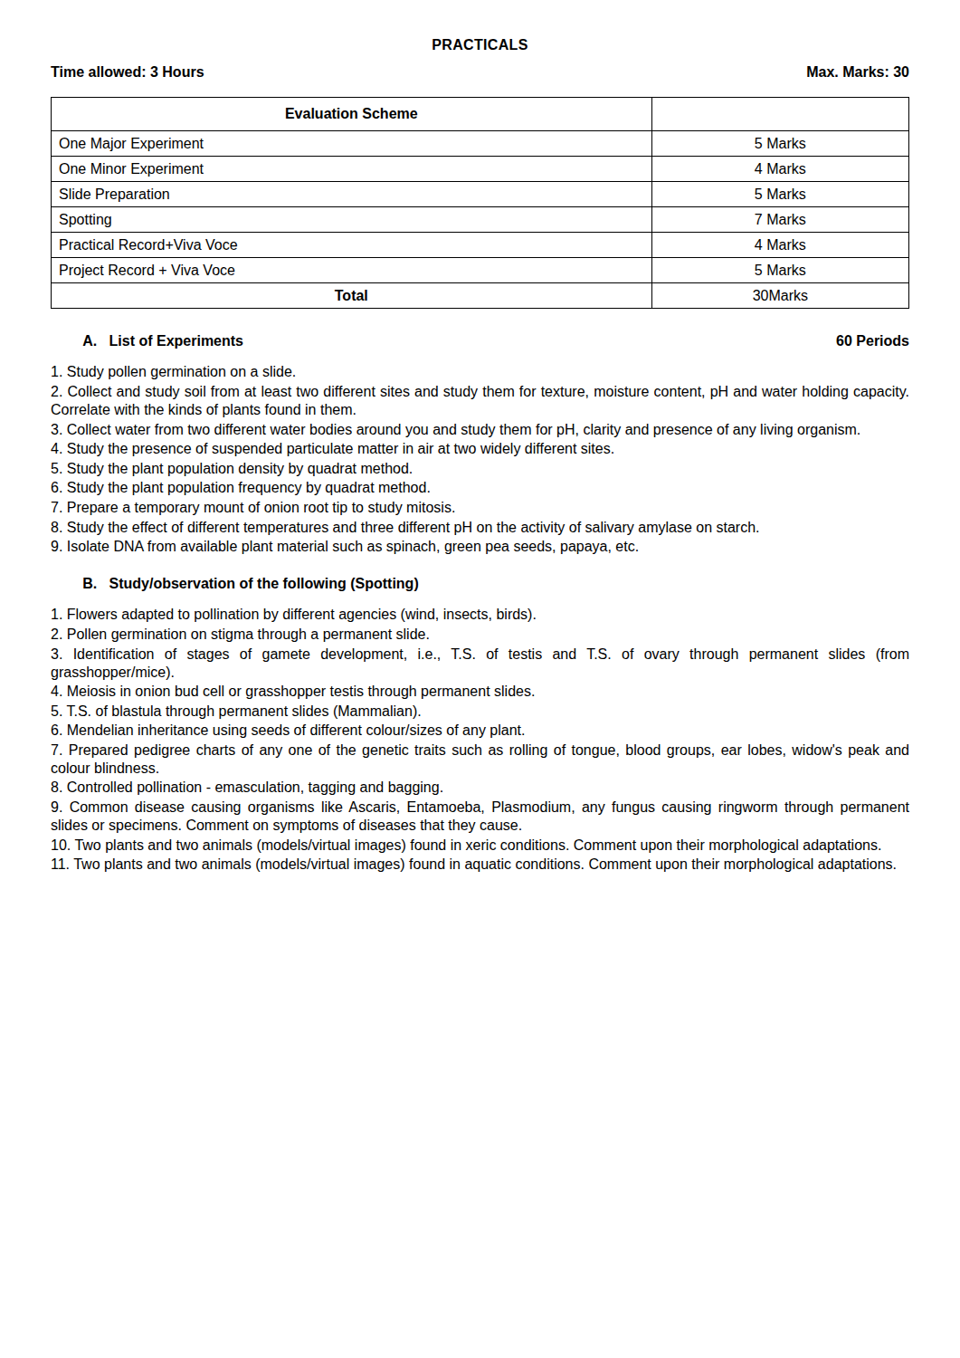PRACTICALS
Time allowed: 3 Hours Max. Marks: 30
| Evaluation Scheme | |
| One Major Experiment | 5 Marks |
| One Minor Experiment | 4 Marks |
| Slide Preparation | 5 Marks |
| Spotting | 7 Marks |
| Practical Record+Viva Voce | 4 Marks |
| Project Record + Viva Voce | 5 Marks |
| Total | 30Marks |
A. List of Experiments 60 Periods
1. Study pollen germination on a slide.
2. Collect and study soil from at least two different sites and study them for texture, moisture content, pH and water holding capacity. Correlate with the kinds of plants found in them.
3. Collect water from two different water bodies around you and study them for pH, clarity and presence of any living organism.
4. Study the presence of suspended particulate matter in air at two widely different sites.
5. Study the plant population density by quadrat method.
6. Study the plant population frequency by quadrat method.
7. Prepare a temporary mount of onion root tip to study mitosis.
8. Study the effect of different temperatures and three different pH on the activity of salivary amylase on starch.
9. Isolate DNA from available plant material such as spinach, green pea seeds, papaya, etc.
B. Study/observation of the following (Spotting)
1. Flowers adapted to pollination by different agencies (wind, insects, birds).
2. Pollen germination on stigma through a permanent slide.
3. Identification of stages of gamete development, i.e., T.S. of testis and T.S. of ovary through permanent slides (from grasshopper/mice).
4. Meiosis in onion bud cell or grasshopper testis through permanent slides.
5. T.S. of blastula through permanent slides (Mammalian).
6. Mendelian inheritance using seeds of different colour/sizes of any plant.
7. Prepared pedigree charts of any one of the genetic traits such as rolling of tongue, blood groups, ear lobes, widow's peak and colour blindness.
8. Controlled pollination - emasculation, tagging and bagging.
9. Common disease causing organisms like Ascaris, Entamoeba, Plasmodium, any fungus causing ringworm through permanent slides or specimens. Comment on symptoms of diseases that they cause.
10. Two plants and two animals (models/virtual images) found in xeric conditions. Comment upon their morphological adaptations.
11. Two plants and two animals (models/virtual images) found in aquatic conditions. Comment upon their morphological adaptations.